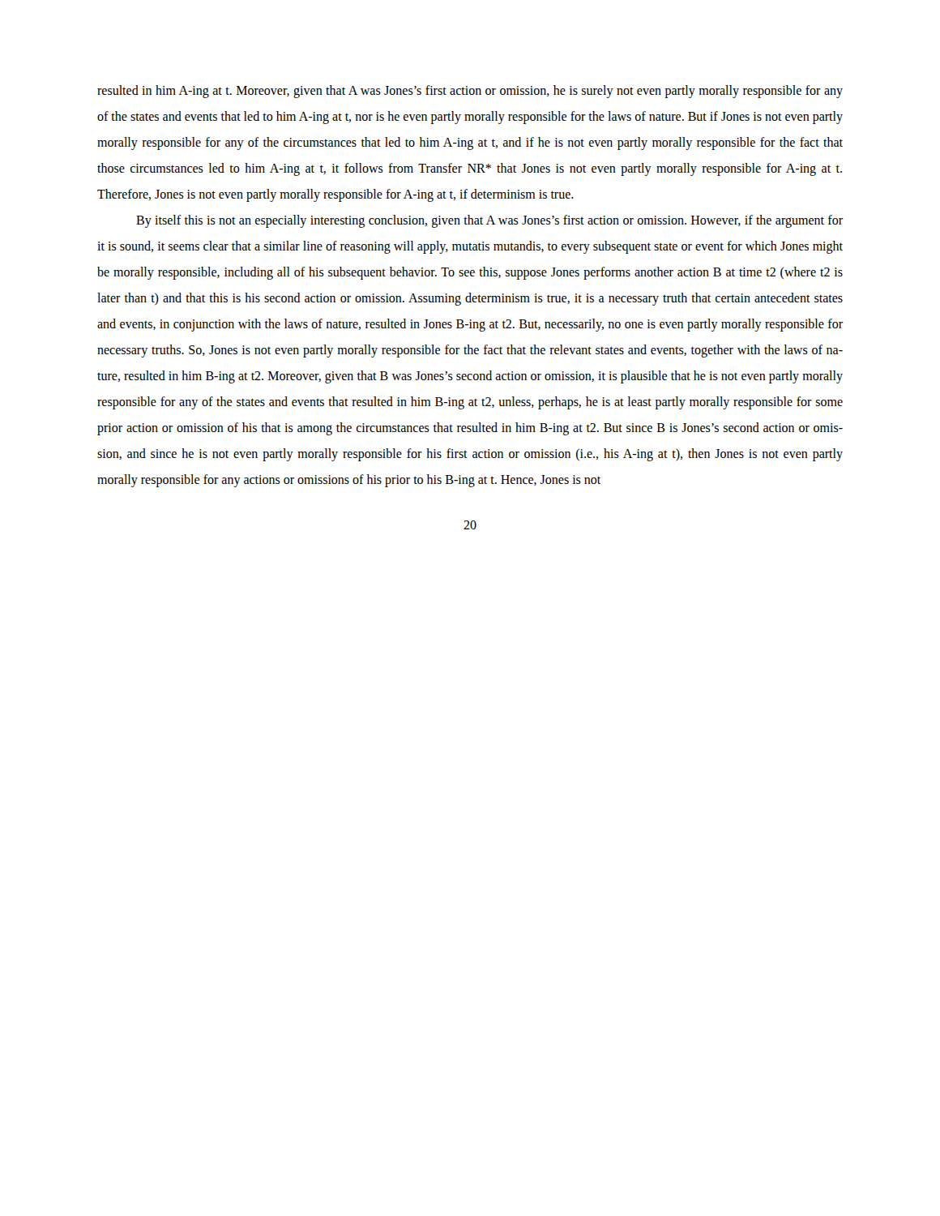resulted in him A-ing at t. Moreover, given that A was Jones’s first action or omission, he is surely not even partly morally responsible for any of the states and events that led to him A-ing at t, nor is he even partly morally responsible for the laws of nature. But if Jones is not even partly morally responsible for any of the circumstances that led to him A-ing at t, and if he is not even partly morally responsible for the fact that those circumstances led to him A-ing at t, it follows from Transfer NR* that Jones is not even partly morally responsible for A-ing at t. Therefore, Jones is not even partly morally responsible for A-ing at t, if determinism is true.
By itself this is not an especially interesting conclusion, given that A was Jones’s first action or omission. However, if the argument for it is sound, it seems clear that a similar line of reasoning will apply, mutatis mutandis, to every subsequent state or event for which Jones might be morally responsible, including all of his subsequent behavior. To see this, suppose Jones performs another action B at time t2 (where t2 is later than t) and that this is his second action or omission. Assuming determinism is true, it is a necessary truth that certain antecedent states and events, in conjunction with the laws of nature, resulted in Jones B-ing at t2. But, necessarily, no one is even partly morally responsible for necessary truths. So, Jones is not even partly morally responsible for the fact that the relevant states and events, together with the laws of nature, resulted in him B-ing at t2. Moreover, given that B was Jones’s second action or omission, it is plausible that he is not even partly morally responsible for any of the states and events that resulted in him B-ing at t2, unless, perhaps, he is at least partly morally responsible for some prior action or omission of his that is among the circumstances that resulted in him B-ing at t2. But since B is Jones’s second action or omission, and since he is not even partly morally responsible for his first action or omission (i.e., his A-ing at t), then Jones is not even partly morally responsible for any actions or omissions of his prior to his B-ing at t. Hence, Jones is not
20